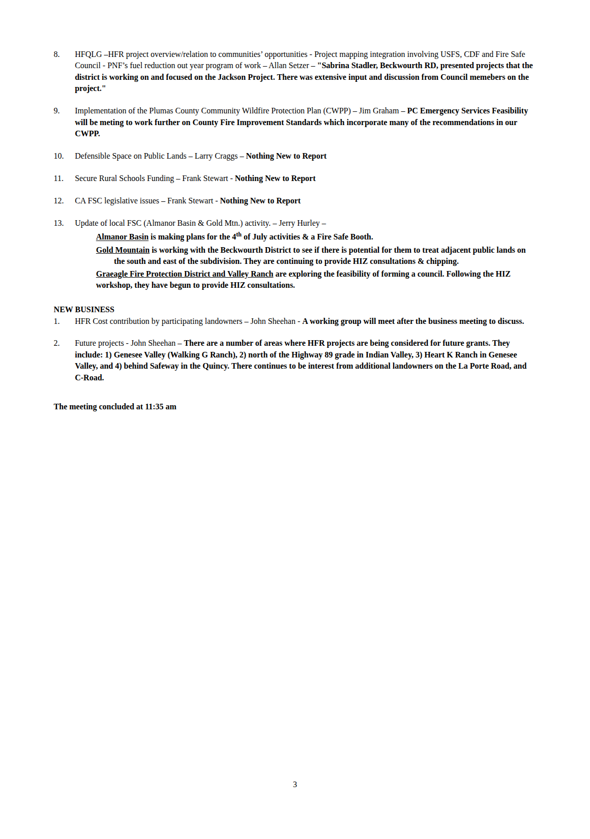8. HFQLG –HFR project overview/relation to communities’ opportunities - Project mapping integration involving USFS, CDF and Fire Safe Council - PNF’s fuel reduction out year program of work – Allan Setzer – "Sabrina Stadler, Beckwourth RD, presented projects that the district is working on and focused on the Jackson Project. There was extensive input and discussion from Council memebers on the project."
9. Implementation of the Plumas County Community Wildfire Protection Plan (CWPP) – Jim Graham – PC Emergency Services Feasibility will be meting to work further on County Fire Improvement Standards which incorporate many of the recommendations in our CWPP.
10. Defensible Space on Public Lands – Larry Craggs – Nothing New to Report
11. Secure Rural Schools Funding – Frank Stewart - Nothing New to Report
12. CA FSC legislative issues – Frank Stewart - Nothing New to Report
13. Update of local FSC (Almanor Basin & Gold Mtn.) activity. – Jerry Hurley –
Almanor Basin is making plans for the 4th of July activities & a Fire Safe Booth.
Gold Mountain is working with the Beckwourth District to see if there is potential for them to treat adjacent public lands on the south and east of the subdivision. They are continuing to provide HIZ consultations & chipping.
Graeagle Fire Protection District and Valley Ranch are exploring the feasibility of forming a council. Following the HIZ workshop, they have begun to provide HIZ consultations.
NEW BUSINESS
1. HFR Cost contribution by participating landowners – John Sheehan - A working group will meet after the business meeting to discuss.
2. Future projects - John Sheehan – There are a number of areas where HFR projects are being considered for future grants. They include: 1) Genesee Valley (Walking G Ranch), 2) north of the Highway 89 grade in Indian Valley, 3) Heart K Ranch in Genesee Valley, and 4) behind Safeway in the Quincy. There continues to be interest from additional landowners on the La Porte Road, and C-Road.
The meeting concluded at 11:35 am
3